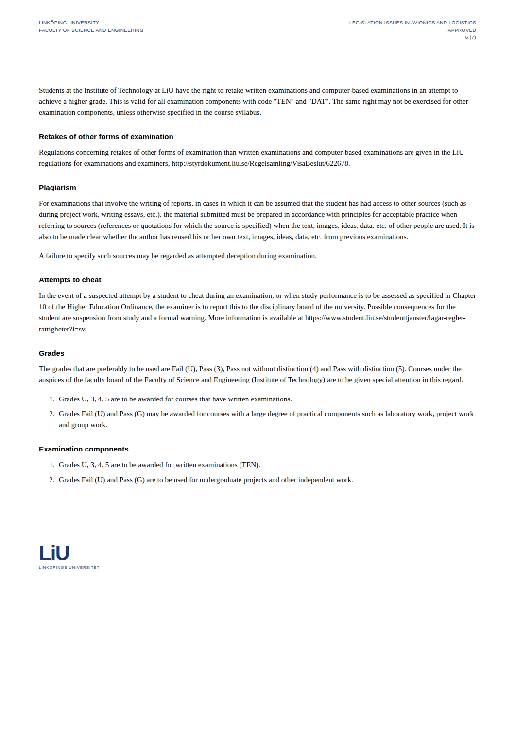Linköping University
Faculty of Science and Engineering
Legislation Issues in Avionics and Logistics
Approved
6 (7)
Students at the Institute of Technology at LiU have the right to retake written examinations and computer-based examinations in an attempt to achieve a higher grade. This is valid for all examination components with code "TEN" and "DAT". The same right may not be exercised for other examination components, unless otherwise specified in the course syllabus.
Retakes of other forms of examination
Regulations concerning retakes of other forms of examination than written examinations and computer-based examinations are given in the LiU regulations for examinations and examiners, http://styrdokument.liu.se/Regelsamling/VisaBeslut/622678.
Plagiarism
For examinations that involve the writing of reports, in cases in which it can be assumed that the student has had access to other sources (such as during project work, writing essays, etc.), the material submitted must be prepared in accordance with principles for acceptable practice when referring to sources (references or quotations for which the source is specified) when the text, images, ideas, data, etc. of other people are used. It is also to be made clear whether the author has reused his or her own text, images, ideas, data, etc. from previous examinations.
A failure to specify such sources may be regarded as attempted deception during examination.
Attempts to cheat
In the event of a suspected attempt by a student to cheat during an examination, or when study performance is to be assessed as specified in Chapter 10 of the Higher Education Ordinance, the examiner is to report this to the disciplinary board of the university. Possible consequences for the student are suspension from study and a formal warning. More information is available at https://www.student.liu.se/studenttjanster/lagar-regler-rattigheter?l=sv.
Grades
The grades that are preferably to be used are Fail (U), Pass (3), Pass not without distinction (4) and Pass with distinction (5). Courses under the auspices of the faculty board of the Faculty of Science and Engineering (Institute of Technology) are to be given special attention in this regard.
Grades U, 3, 4, 5 are to be awarded for courses that have written examinations.
Grades Fail (U) and Pass (G) may be awarded for courses with a large degree of practical components such as laboratory work, project work and group work.
Examination components
Grades U, 3, 4, 5 are to be awarded for written examinations (TEN).
Grades Fail (U) and Pass (G) are to be used for undergraduate projects and other independent work.
LiU
LINKÖPINGS UNIVERSITET